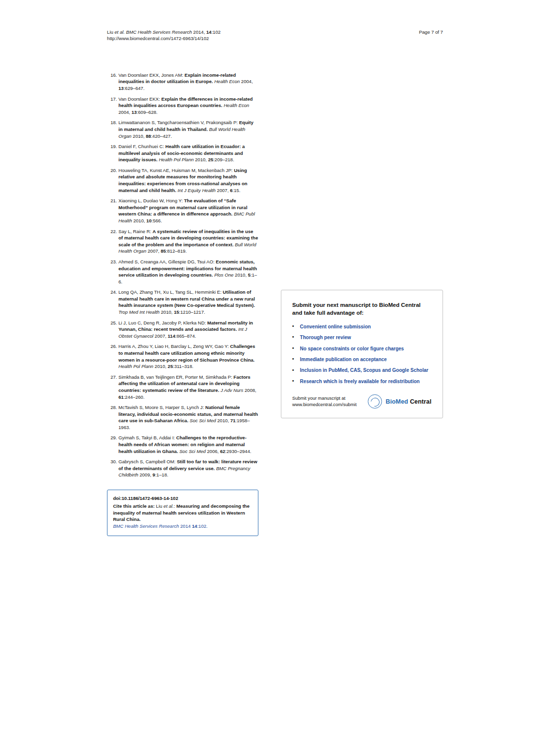Liu et al. BMC Health Services Research 2014, 14:102
http://www.biomedcentral.com/1472-6963/14/102
Page 7 of 7
Van Doorslaer EKX, Jones AM: Explain income-related inequalities in doctor utilization in Europe. Health Econ 2004, 13:629–647.
Van Doorslaer EKX: Explain the differences in income-related health inqualities accross European countries. Health Econ 2004, 13:609–628.
Limwattananon S, Tangcharoensathien V, Prakongsaib P: Equity in maternal and child health in Thailand. Bull World Health Organ 2010, 88:420–427.
Daniel F, Chunhuei C: Health care utilization in Ecuador: a multilevel analysis of socio-economic determinants and inequality issues. Health Pol Plann 2010, 25:209–218.
Houweling TA, Kunst AE, Huisman M, Mackenbach JP: Using relative and absolute measures for monitoring health inequalities: experiences from cross-national analyses on maternal and child health. Int J Equity Health 2007, 6:15.
Xiaoning L, Duolao W, Hong Y: The evaluation of “Safe Motherhood” program on maternal care utilization in rural western China: a difference in difference approach. BMC Publ Health 2010, 10:566.
Say L, Raine R: A systematic review of inequalities in the use of maternal health care in developing countries: examining the scale of the problem and the importance of context. Bull World Health Organ 2007, 85:812–819.
Ahmed S, Creanga AA, Gillespie DG, Tsui AO: Economic status, education and empowerment: implications for maternal health service utilization in developing countries. Plos One 2010, 5:1–6.
Long QA, Zhang TH, Xu L, Tang SL, Hemminki E: Utilisation of maternal health care in western rural China under a new rural health insurance system (New Co-operative Medical System). Trop Med Int Health 2010, 15:1210–1217.
Li J, Luo C, Deng R, Jacoby P, Klerka ND: Maternal mortality in Yunnan, China: recent trends and associated factors. Int J Obstet Gynaecol 2007, 114:865–874.
Harris A, Zhou Y, Liao H, Barclay L, Zeng WY, Gao Y: Challenges to maternal health care utilization among ethnic minority women in a resource-poor region of Sichuan Province China. Health Pol Plann 2010, 25:311–318.
Simkhada B, van Teijlingen ER, Porter M, Simkhada P: Factors affecting the utilization of antenatal care in developing countries: systematic review of the literature. J Adv Nurs 2008, 61:244–260.
McTavish S, Moore S, Harper S, Lynch J: National female literacy, individual socio-economic status, and maternal health care use in sub-Saharan Africa. Soc Sci Med 2010, 71:1958–1963.
Gyimah S, Takyi B, Addai I: Challenges to the reproductive-health needs of African women: on religion and maternal health utilization in Ghana. Soc Sci Med 2006, 62:2930–2944.
Gabrysch S, Campbell OM: Still too far to walk: literature review of the determinants of delivery service use. BMC Pregnancy Childbirth 2009, 9:1–18.
doi:10.1186/1472-6963-14-102
Cite this article as: Liu et al.: Measuring and decomposing the inequality of maternal health services utilization in Western Rural China.
BMC Health Services Research 2014 14:102.
Submit your next manuscript to BioMed Central
and take full advantage of:
Convenient online submission
Thorough peer review
No space constraints or color figure charges
Immediate publication on acceptance
Inclusion in PubMed, CAS, Scopus and Google Scholar
Research which is freely available for redistribution
Submit your manuscript at
www.biomedcentral.com/submit
BioMed Central